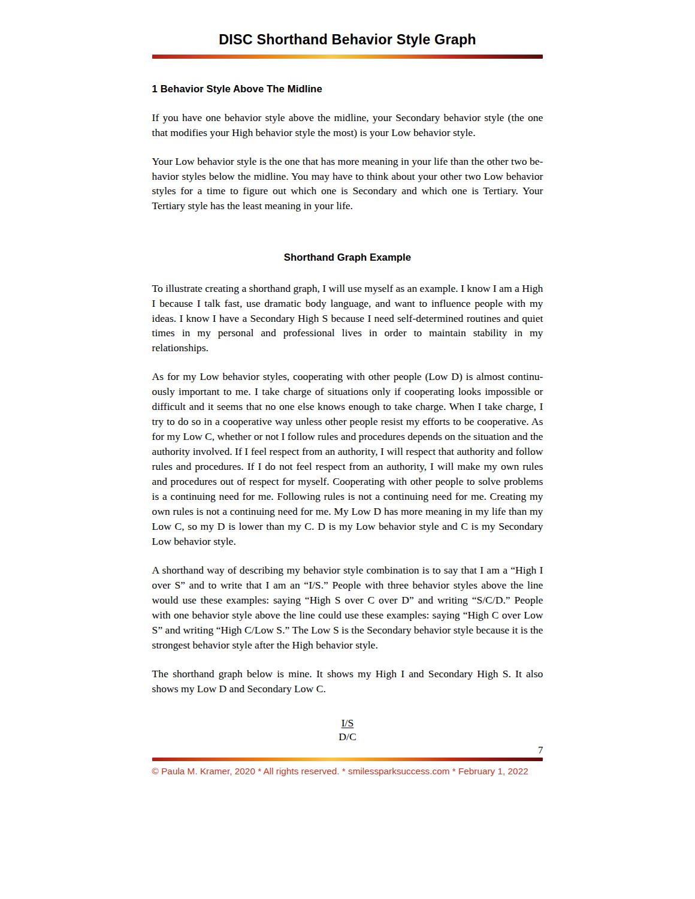DISC Shorthand Behavior Style Graph
1 Behavior Style Above The Midline
If you have one behavior style above the midline, your Secondary behavior style (the one that modifies your High behavior style the most) is your Low behavior style.
Your Low behavior style is the one that has more meaning in your life than the other two behavior styles below the midline. You may have to think about your other two Low behavior styles for a time to figure out which one is Secondary and which one is Tertiary. Your Tertiary style has the least meaning in your life.
Shorthand Graph Example
To illustrate creating a shorthand graph, I will use myself as an example. I know I am a High I because I talk fast, use dramatic body language, and want to influence people with my ideas. I know I have a Secondary High S because I need self-determined routines and quiet times in my personal and professional lives in order to maintain stability in my relationships.
As for my Low behavior styles, cooperating with other people (Low D) is almost continuously important to me. I take charge of situations only if cooperating looks impossible or difficult and it seems that no one else knows enough to take charge. When I take charge, I try to do so in a cooperative way unless other people resist my efforts to be cooperative. As for my Low C, whether or not I follow rules and procedures depends on the situation and the authority involved. If I feel respect from an authority, I will respect that authority and follow rules and procedures. If I do not feel respect from an authority, I will make my own rules and procedures out of respect for myself. Cooperating with other people to solve problems is a continuing need for me. Following rules is not a continuing need for me. Creating my own rules is not a continuing need for me. My Low D has more meaning in my life than my Low C, so my D is lower than my C. D is my Low behavior style and C is my Secondary Low behavior style.
A shorthand way of describing my behavior style combination is to say that I am a “High I over S” and to write that I am an “I/S.” People with three behavior styles above the line would use these examples: saying “High S over C over D” and writing “S/C/D.” People with one behavior style above the line could use these examples: saying “High C over Low S” and writing “High C/Low S.” The Low S is the Secondary behavior style because it is the strongest behavior style after the High behavior style.
The shorthand graph below is mine. It shows my High I and Secondary High S. It also shows my Low D and Secondary Low C.
I/S
D/C
7
© Paula M. Kramer, 2020 * All rights reserved. * smilessparksuccess.com * February 1, 2022